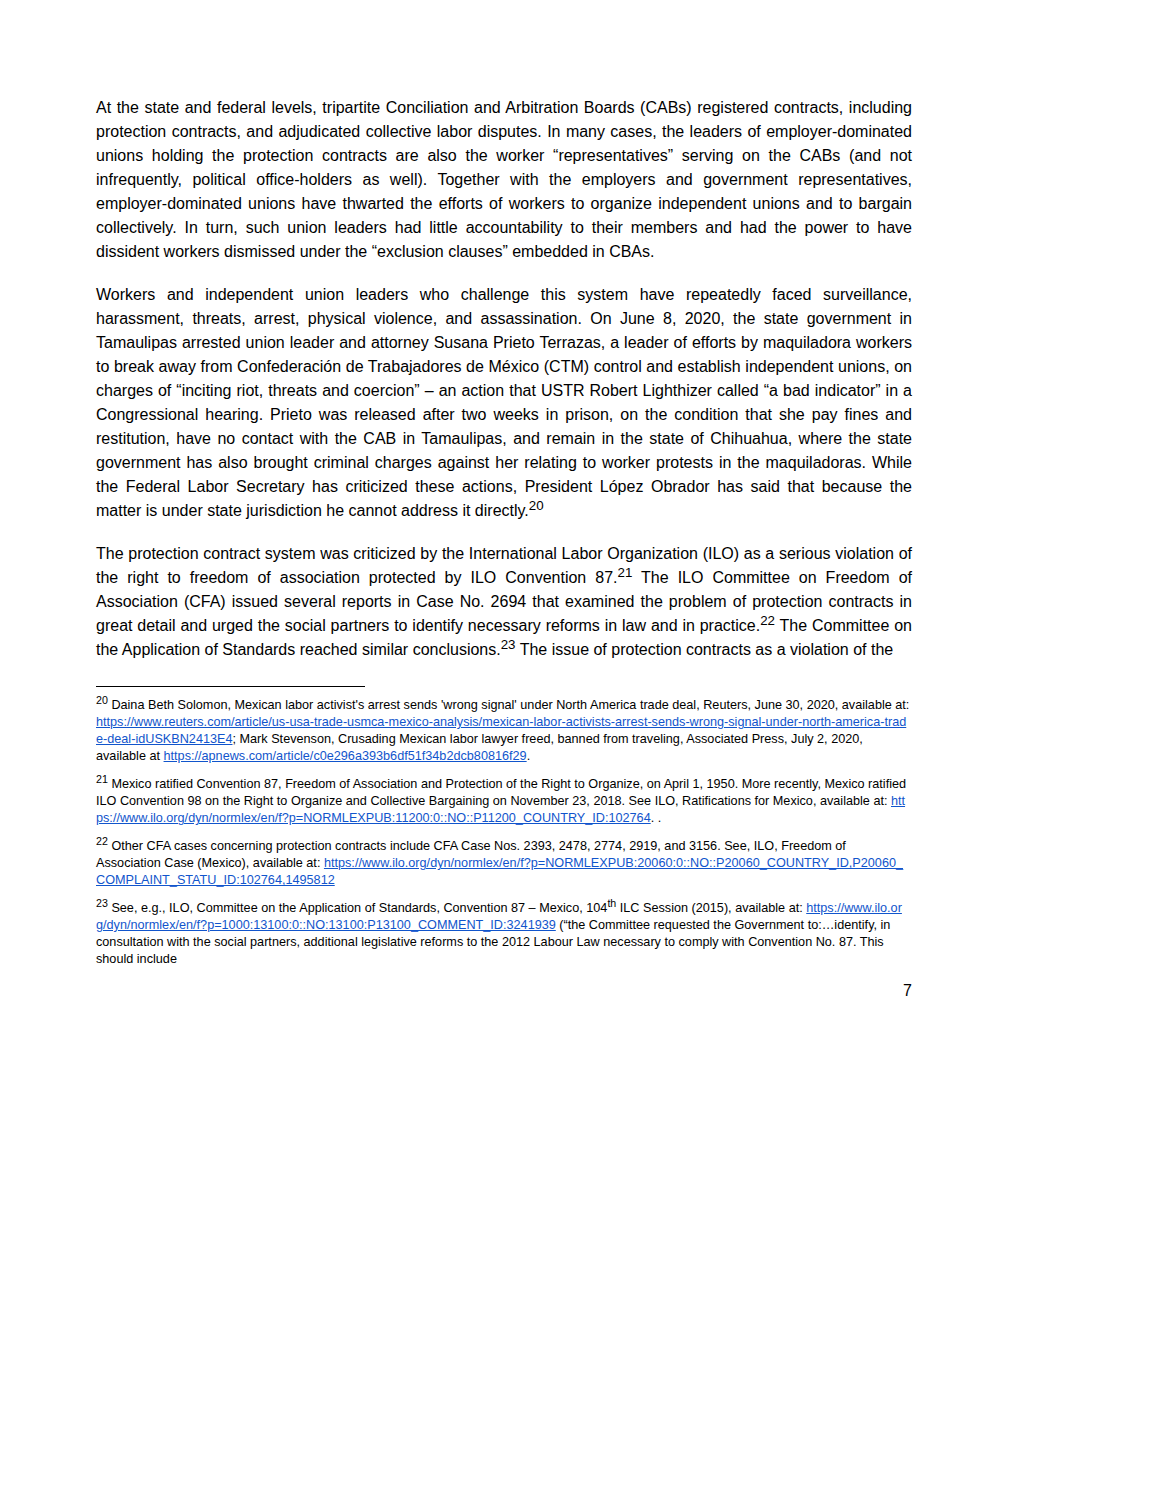At the state and federal levels, tripartite Conciliation and Arbitration Boards (CABs) registered contracts, including protection contracts, and adjudicated collective labor disputes. In many cases, the leaders of employer-dominated unions holding the protection contracts are also the worker “representatives” serving on the CABs (and not infrequently, political office-holders as well). Together with the employers and government representatives, employer-dominated unions have thwarted the efforts of workers to organize independent unions and to bargain collectively. In turn, such union leaders had little accountability to their members and had the power to have dissident workers dismissed under the “exclusion clauses” embedded in CBAs.
Workers and independent union leaders who challenge this system have repeatedly faced surveillance, harassment, threats, arrest, physical violence, and assassination. On June 8, 2020, the state government in Tamaulipas arrested union leader and attorney Susana Prieto Terrazas, a leader of efforts by maquiladora workers to break away from Confederación de Trabajadores de México (CTM) control and establish independent unions, on charges of “inciting riot, threats and coercion” – an action that USTR Robert Lighthizer called “a bad indicator” in a Congressional hearing. Prieto was released after two weeks in prison, on the condition that she pay fines and restitution, have no contact with the CAB in Tamaulipas, and remain in the state of Chihuahua, where the state government has also brought criminal charges against her relating to worker protests in the maquiladoras. While the Federal Labor Secretary has criticized these actions, President López Obrador has said that because the matter is under state jurisdiction he cannot address it directly.20
The protection contract system was criticized by the International Labor Organization (ILO) as a serious violation of the right to freedom of association protected by ILO Convention 87.21 The ILO Committee on Freedom of Association (CFA) issued several reports in Case No. 2694 that examined the problem of protection contracts in great detail and urged the social partners to identify necessary reforms in law and in practice.22 The Committee on the Application of Standards reached similar conclusions.23 The issue of protection contracts as a violation of the
20 Daina Beth Solomon, Mexican labor activist's arrest sends 'wrong signal' under North America trade deal, Reuters, June 30, 2020, available at: https://www.reuters.com/article/us-usa-trade-usmca-mexico-analysis/mexican-labor-activists-arrest-sends-wrong-signal-under-north-america-trade-deal-idUSKBN2413E4; Mark Stevenson, Crusading Mexican labor lawyer freed, banned from traveling, Associated Press, July 2, 2020, available at https://apnews.com/article/c0e296a393b6df51f34b2dcb80816f29.
21 Mexico ratified Convention 87, Freedom of Association and Protection of the Right to Organize, on April 1, 1950. More recently, Mexico ratified ILO Convention 98 on the Right to Organize and Collective Bargaining on November 23, 2018. See ILO, Ratifications for Mexico, available at: https://www.ilo.org/dyn/normlex/en/f?p=NORMLEXPUB:11200:0::NO::P11200_COUNTRY_ID:102764. .
22 Other CFA cases concerning protection contracts include CFA Case Nos. 2393, 2478, 2774, 2919, and 3156. See, ILO, Freedom of Association Case (Mexico), available at: https://www.ilo.org/dyn/normlex/en/f?p=NORMLEXPUB:20060:0::NO::P20060_COUNTRY_ID,P20060_COMPLAINT_STATU_ID:102764,1495812
23 See, e.g., ILO, Committee on the Application of Standards, Convention 87 – Mexico, 104th ILC Session (2015), available at: https://www.ilo.org/dyn/normlex/en/f?p=1000:13100:0::NO:13100:P13100_COMMENT_ID:3241939 (“the Committee requested the Government to:…identify, in consultation with the social partners, additional legislative reforms to the 2012 Labour Law necessary to comply with Convention No. 87. This should include
7